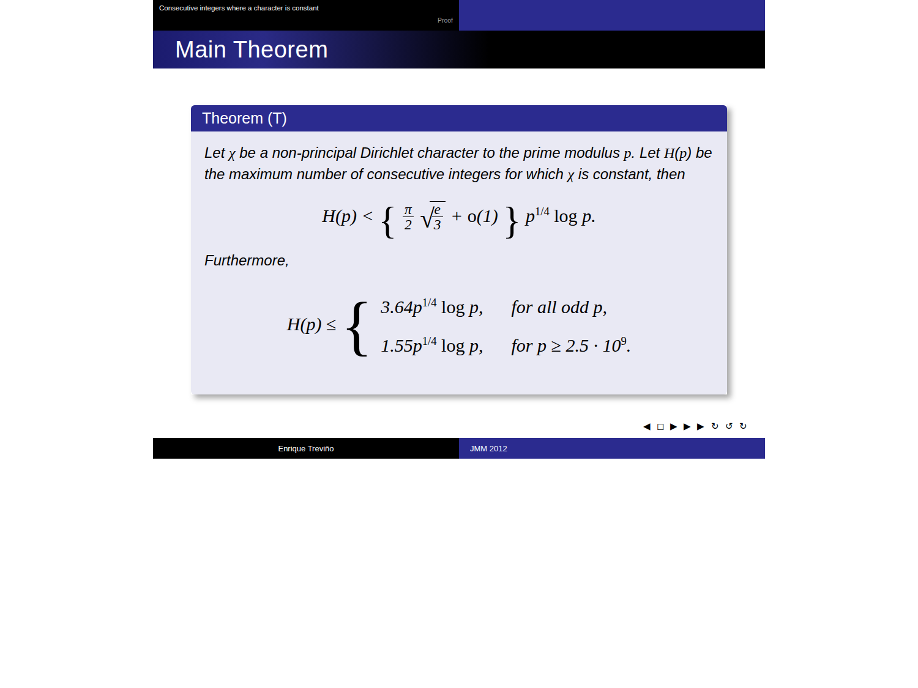Consecutive integers where a character is constant
Proof
Main Theorem
Theorem (T)
Let χ be a non-principal Dirichlet character to the prime modulus p. Let H(p) be the maximum number of consecutive integers for which χ is constant, then
H(p) < { π 2 e 3 + o(1) } p1/4 log p.
Furthermore,
H(p) ≤ {
| 3.64 p 1/4 log p , | for all odd p , |
| 1.55 p 1/4 log p , | for p ≥ 2.5 · 10 9 . |
◀ ◻ ▶ ▶ ▶ ↻ ↺ ↻
Enrique Treviño
JMM 2012